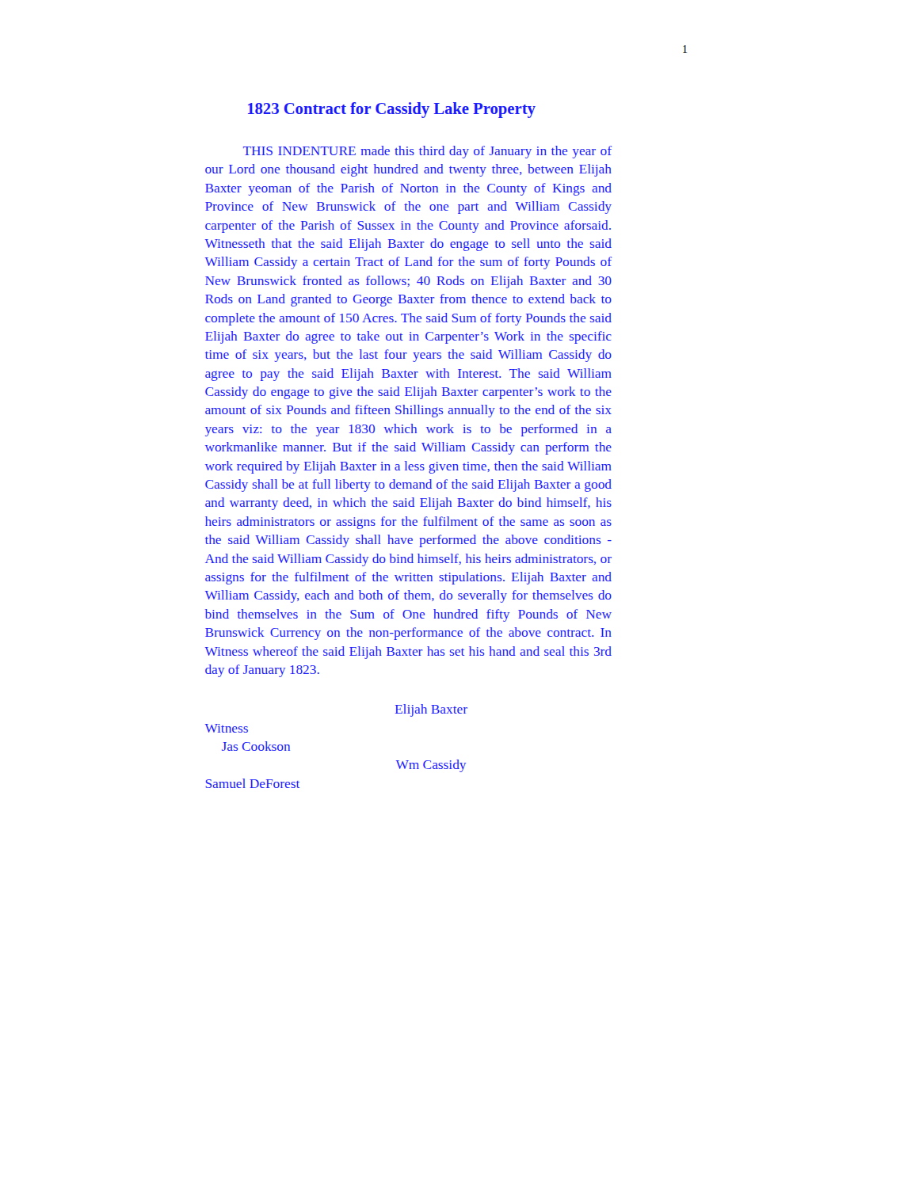1
1823 Contract for Cassidy Lake Property
THIS INDENTURE made this third day of January in the year of our Lord one thousand eight hundred and twenty three, between Elijah Baxter yeoman of the Parish of Norton in the County of Kings and Province of New Brunswick of the one part and William Cassidy carpenter of the Parish of Sussex in the County and Province aforsaid. Witnesseth that the said Elijah Baxter do engage to sell unto the said William Cassidy a certain Tract of Land for the sum of forty Pounds of New Brunswick fronted as follows; 40 Rods on Elijah Baxter and 30 Rods on Land granted to George Baxter from thence to extend back to complete the amount of 150 Acres. The said Sum of forty Pounds the said Elijah Baxter do agree to take out in Carpenter’s Work in the specific time of six years, but the last four years the said William Cassidy do agree to pay the said Elijah Baxter with Interest. The said William Cassidy do engage to give the said Elijah Baxter carpenter’s work to the amount of six Pounds and fifteen Shillings annually to the end of the six years viz: to the year 1830 which work is to be performed in a workmanlike manner. But if the said William Cassidy can perform the work required by Elijah Baxter in a less given time, then the said William Cassidy shall be at full liberty to demand of the said Elijah Baxter a good and warranty deed, in which the said Elijah Baxter do bind himself, his heirs administrators or assigns for the fulfilment of the same as soon as the said William Cassidy shall have performed the above conditions - And the said William Cassidy do bind himself, his heirs administrators, or assigns for the fulfilment of the written stipulations. Elijah Baxter and William Cassidy, each and both of them, do severally for themselves do bind themselves in the Sum of One hundred fifty Pounds of New Brunswick Currency on the non-performance of the above contract. In Witness whereof the said Elijah Baxter has set his hand and seal this 3rd day of January 1823.
Elijah Baxter
Witness
Jas Cookson
Wm Cassidy
Samuel DeForest